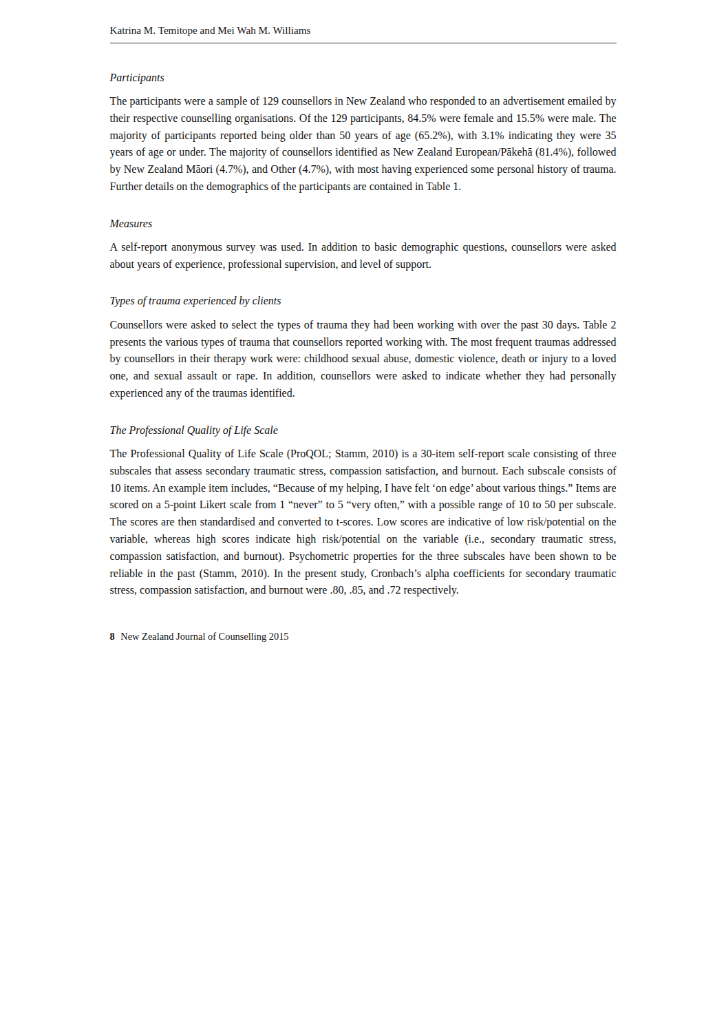Katrina M. Temitope and Mei Wah M. Williams
Participants
The participants were a sample of 129 counsellors in New Zealand who responded to an advertisement emailed by their respective counselling organisations. Of the 129 participants, 84.5% were female and 15.5% were male. The majority of participants reported being older than 50 years of age (65.2%), with 3.1% indicating they were 35 years of age or under. The majority of counsellors identified as New Zealand European/Pākehā (81.4%), followed by New Zealand Māori (4.7%), and Other (4.7%), with most having experienced some personal history of trauma. Further details on the demographics of the participants are contained in Table 1.
Measures
A self-report anonymous survey was used. In addition to basic demographic questions, counsellors were asked about years of experience, professional supervision, and level of support.
Types of trauma experienced by clients
Counsellors were asked to select the types of trauma they had been working with over the past 30 days. Table 2 presents the various types of trauma that counsellors reported working with. The most frequent traumas addressed by counsellors in their therapy work were: childhood sexual abuse, domestic violence, death or injury to a loved one, and sexual assault or rape. In addition, counsellors were asked to indicate whether they had personally experienced any of the traumas identified.
The Professional Quality of Life Scale
The Professional Quality of Life Scale (ProQOL; Stamm, 2010) is a 30-item self-report scale consisting of three subscales that assess secondary traumatic stress, compassion satisfaction, and burnout. Each subscale consists of 10 items. An example item includes, “Because of my helping, I have felt ‘on edge’ about various things.” Items are scored on a 5-point Likert scale from 1 “never” to 5 “very often,” with a possible range of 10 to 50 per subscale. The scores are then standardised and converted to t-scores. Low scores are indicative of low risk/potential on the variable, whereas high scores indicate high risk/potential on the variable (i.e., secondary traumatic stress, compassion satisfaction, and burnout). Psychometric properties for the three subscales have been shown to be reliable in the past (Stamm, 2010). In the present study, Cronbach’s alpha coefficients for secondary traumatic stress, compassion satisfaction, and burnout were .80, .85, and .72 respectively.
8 New Zealand Journal of Counselling 2015